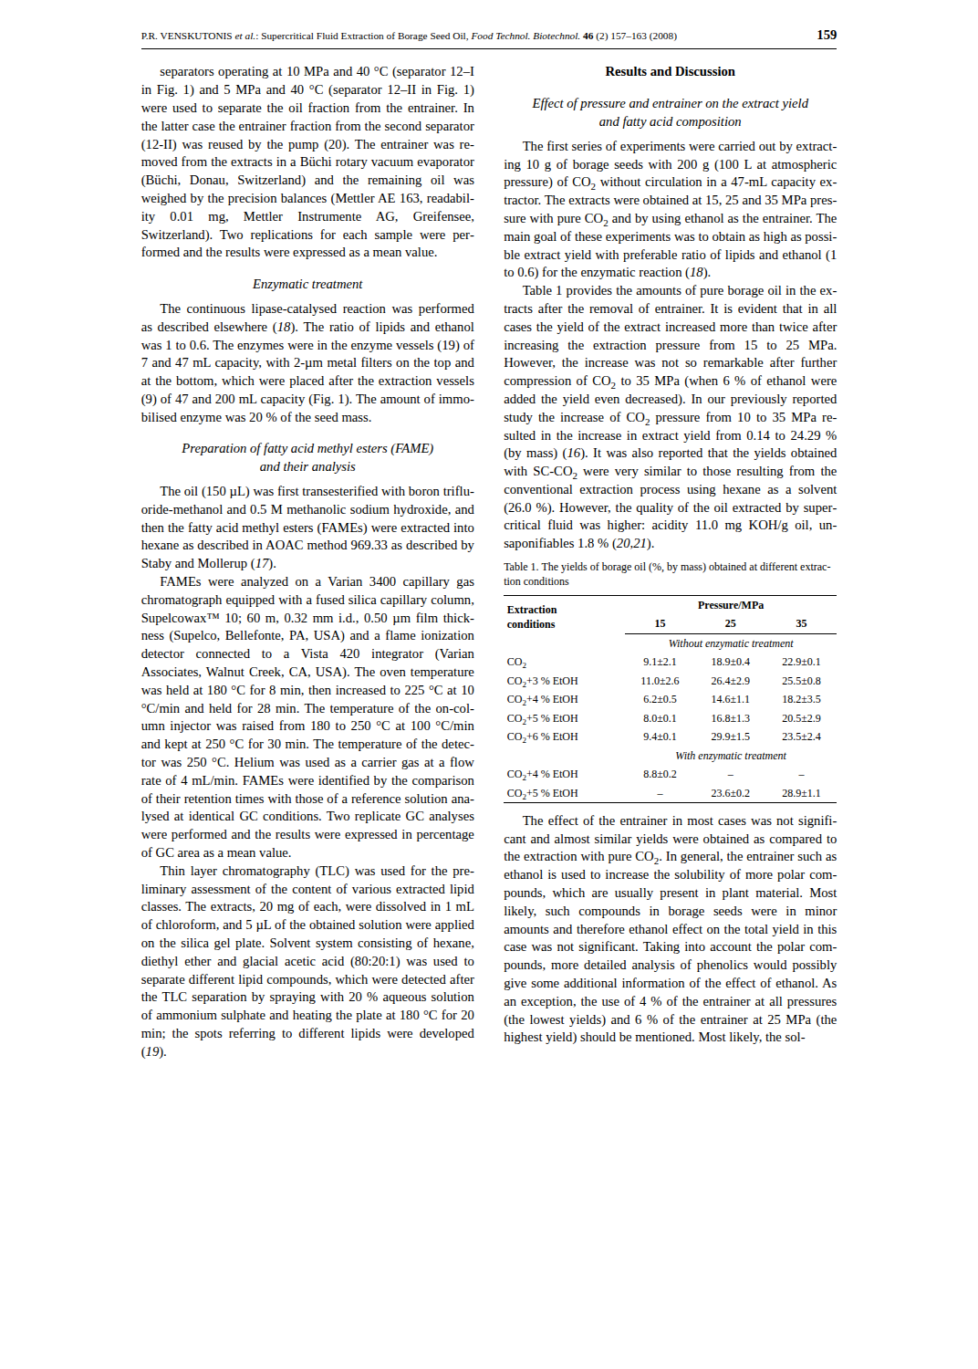P.R. VENSKUTONIS et al.: Supercritical Fluid Extraction of Borage Seed Oil, Food Technol. Biotechnol. 46 (2) 157–163 (2008) 159
separators operating at 10 MPa and 40 °C (separator 12–I in Fig. 1) and 5 MPa and 40 °C (separator 12–II in Fig. 1) were used to separate the oil fraction from the entrainer. In the latter case the entrainer fraction from the second separator (12-II) was reused by the pump (20). The entrainer was removed from the extracts in a Büchi rotary vacuum evaporator (Büchi, Donau, Switzerland) and the remaining oil was weighed by the precision balances (Mettler AE 163, readability 0.01 mg, Mettler Instrumente AG, Greifensee, Switzerland). Two replications for each sample were performed and the results were expressed as a mean value.
Enzymatic treatment
The continuous lipase-catalysed reaction was performed as described elsewhere (18). The ratio of lipids and ethanol was 1 to 0.6. The enzymes were in the enzyme vessels (19) of 7 and 47 mL capacity, with 2-µm metal filters on the top and at the bottom, which were placed after the extraction vessels (9) of 47 and 200 mL capacity (Fig. 1). The amount of immobilised enzyme was 20 % of the seed mass.
Preparation of fatty acid methyl esters (FAME)
and their analysis
The oil (150 µL) was first transesterified with boron trifluoride-methanol and 0.5 M methanolic sodium hydroxide, and then the fatty acid methyl esters (FAMEs) were extracted into hexane as described in AOAC method 969.33 as described by Staby and Mollerup (17).
FAMEs were analyzed on a Varian 3400 capillary gas chromatograph equipped with a fused silica capillary column, Supelcowax™ 10; 60 m, 0.32 mm i.d., 0.50 µm film thickness (Supelco, Bellefonte, PA, USA) and a flame ionization detector connected to a Vista 420 integrator (Varian Associates, Walnut Creek, CA, USA). The oven temperature was held at 180 °C for 8 min, then increased to 225 °C at 10 °C/min and held for 28 min. The temperature of the on-column injector was raised from 180 to 250 °C at 100 °C/min and kept at 250 °C for 30 min. The temperature of the detector was 250 °C. Helium was used as a carrier gas at a flow rate of 4 mL/min. FAMEs were identified by the comparison of their retention times with those of a reference solution analysed at identical GC conditions. Two replicate GC analyses were performed and the results were expressed in percentage of GC area as a mean value.
Thin layer chromatography (TLC) was used for the preliminary assessment of the content of various extracted lipid classes. The extracts, 20 mg of each, were dissolved in 1 mL of chloroform, and 5 µL of the obtained solution were applied on the silica gel plate. Solvent system consisting of hexane, diethyl ether and glacial acetic acid (80:20:1) was used to separate different lipid compounds, which were detected after the TLC separation by spraying with 20 % aqueous solution of ammonium sulphate and heating the plate at 180 °C for 20 min; the spots referring to different lipids were developed (19).
Results and Discussion
Effect of pressure and entrainer on the extract yield
and fatty acid composition
The first series of experiments were carried out by extracting 10 g of borage seeds with 200 g (100 L at atmospheric pressure) of CO2 without circulation in a 47-mL capacity extractor. The extracts were obtained at 15, 25 and 35 MPa pressure with pure CO2 and by using ethanol as the entrainer. The main goal of these experiments was to obtain as high as possible extract yield with preferable ratio of lipids and ethanol (1 to 0.6) for the enzymatic reaction (18).
Table 1 provides the amounts of pure borage oil in the extracts after the removal of entrainer. It is evident that in all cases the yield of the extract increased more than twice after increasing the extraction pressure from 15 to 25 MPa. However, the increase was not so remarkable after further compression of CO2 to 35 MPa (when 6 % of ethanol were added the yield even decreased). In our previously reported study the increase of CO2 pressure from 10 to 35 MPa resulted in the increase in extract yield from 0.14 to 24.29 % (by mass) (16). It was also reported that the yields obtained with SC-CO2 were very similar to those resulting from the conventional extraction process using hexane as a solvent (26.0 %). However, the quality of the oil extracted by supercritical fluid was higher: acidity 11.0 mg KOH/g oil, unsaponifiables 1.8 % (20,21).
Table 1. The yields of borage oil (%, by mass) obtained at different extraction conditions
| Extraction conditions | Pressure/MPa |
| --- | --- |
| 15 | 25 | 35 |
| | Without enzymatic treatment |
| CO 2 | 9.1±2.1 | 18.9±0.4 | 22.9±0.1 |
| CO 2 +3 % EtOH | 11.0±2.6 | 26.4±2.9 | 25.5±0.8 |
| CO 2 +4 % EtOH | 6.2±0.5 | 14.6±1.1 | 18.2±3.5 |
| CO 2 +5 % EtOH | 8.0±0.1 | 16.8±1.3 | 20.5±2.9 |
| CO 2 +6 % EtOH | 9.4±0.1 | 29.9±1.5 | 23.5±2.4 |
| | With enzymatic treatment |
| CO 2 +4 % EtOH | 8.8±0.2 | – | – |
| CO 2 +5 % EtOH | – | 23.6±0.2 | 28.9±1.1 |
The effect of the entrainer in most cases was not significant and almost similar yields were obtained as compared to the extraction with pure CO2. In general, the entrainer such as ethanol is used to increase the solubility of more polar compounds, which are usually present in plant material. Most likely, such compounds in borage seeds were in minor amounts and therefore ethanol effect on the total yield in this case was not significant. Taking into account the polar compounds, more detailed analysis of phenolics would possibly give some additional information of the effect of ethanol. As an exception, the use of 4 % of the entrainer at all pressures (the lowest yields) and 6 % of the entrainer at 25 MPa (the highest yield) should be mentioned. Most likely, the sol-